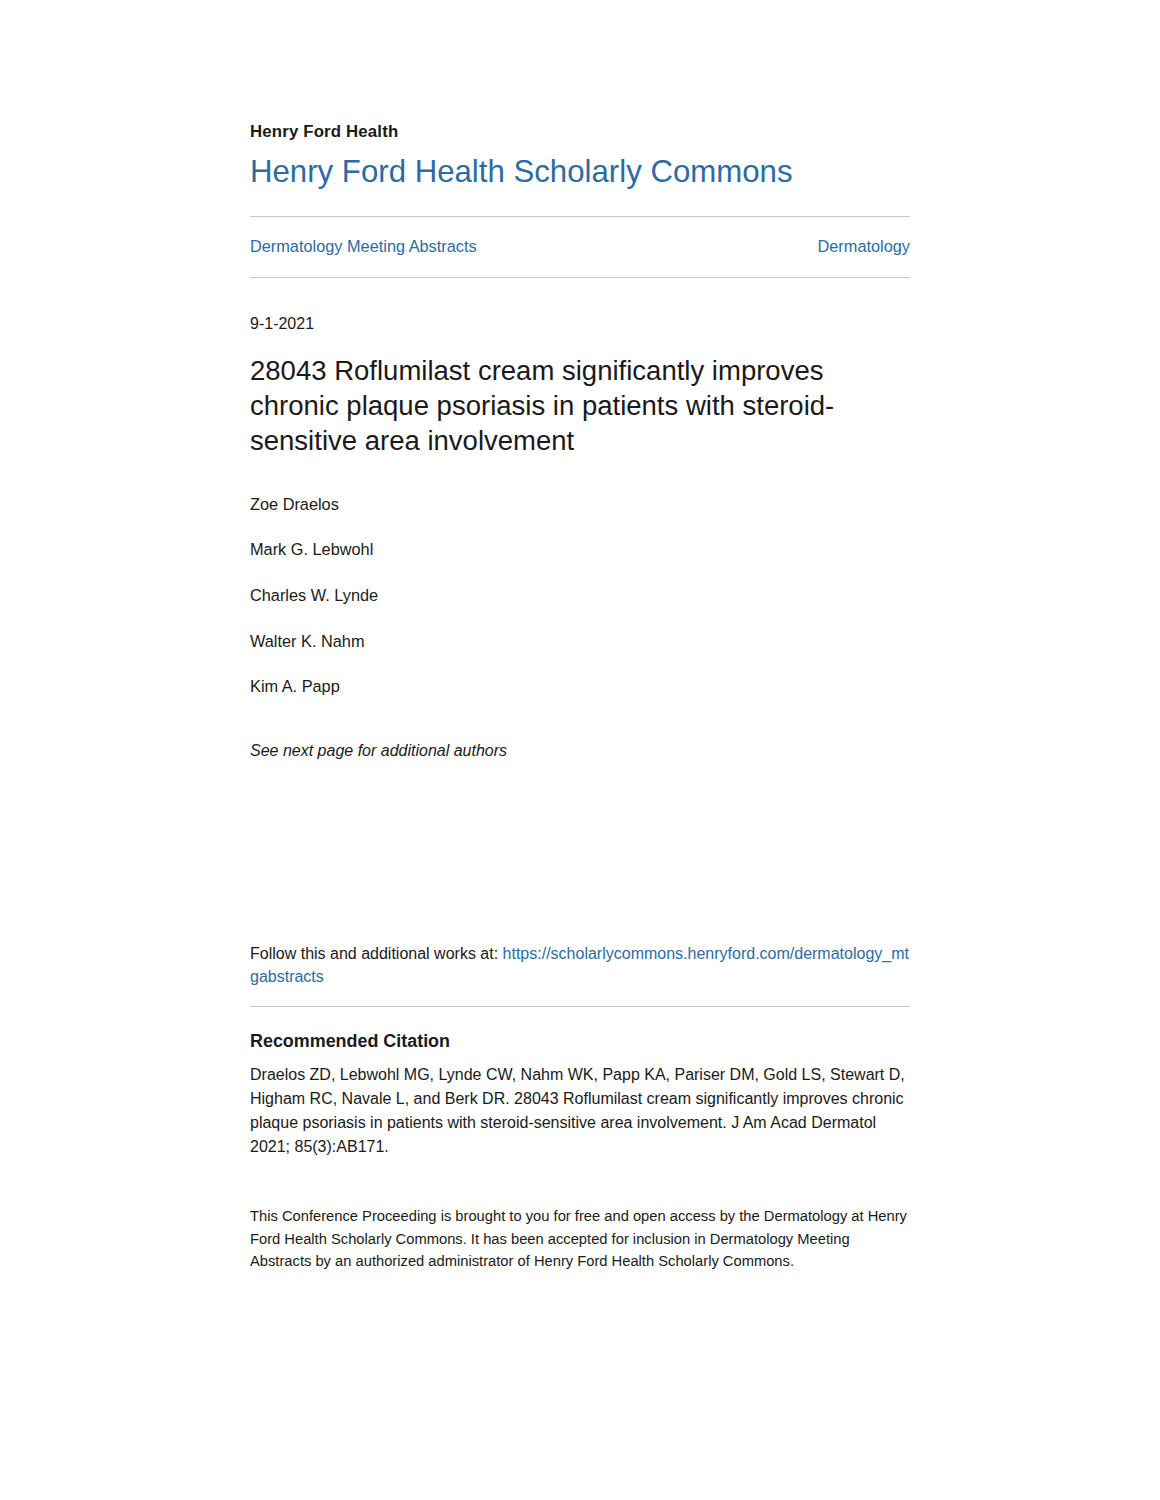Henry Ford Health
Henry Ford Health Scholarly Commons
Dermatology Meeting Abstracts Dermatology
9-1-2021
28043 Roflumilast cream significantly improves chronic plaque psoriasis in patients with steroid-sensitive area involvement
Zoe Draelos
Mark G. Lebwohl
Charles W. Lynde
Walter K. Nahm
Kim A. Papp
See next page for additional authors
Follow this and additional works at: https://scholarlycommons.henryford.com/dermatology_mtgabstracts
Recommended Citation
Draelos ZD, Lebwohl MG, Lynde CW, Nahm WK, Papp KA, Pariser DM, Gold LS, Stewart D, Higham RC, Navale L, and Berk DR. 28043 Roflumilast cream significantly improves chronic plaque psoriasis in patients with steroid-sensitive area involvement. J Am Acad Dermatol 2021; 85(3):AB171.
This Conference Proceeding is brought to you for free and open access by the Dermatology at Henry Ford Health Scholarly Commons. It has been accepted for inclusion in Dermatology Meeting Abstracts by an authorized administrator of Henry Ford Health Scholarly Commons.